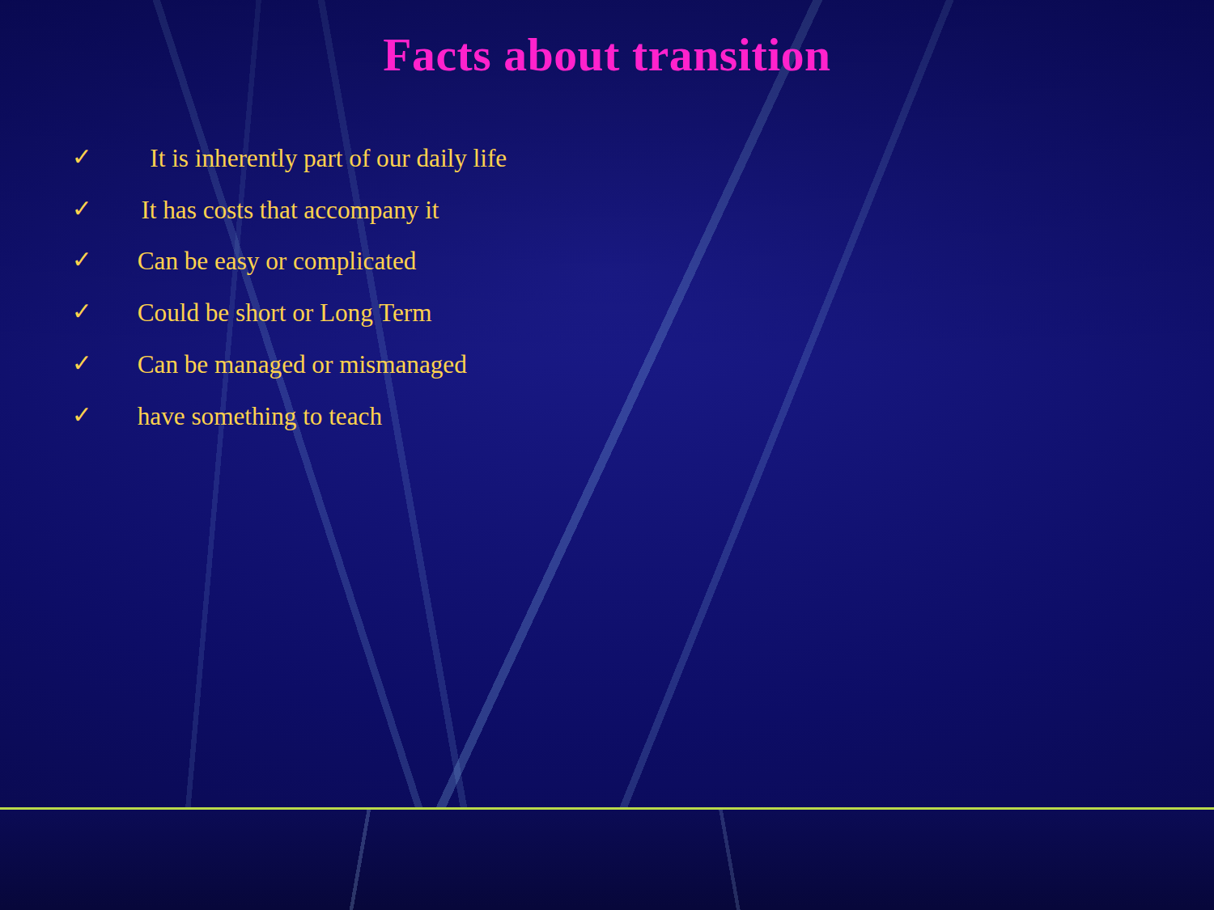Facts about transition
It is inherently part of our daily life
It has costs that accompany it
Can be easy or complicated
Could be short or Long Term
Can be managed or mismanaged
have something to teach